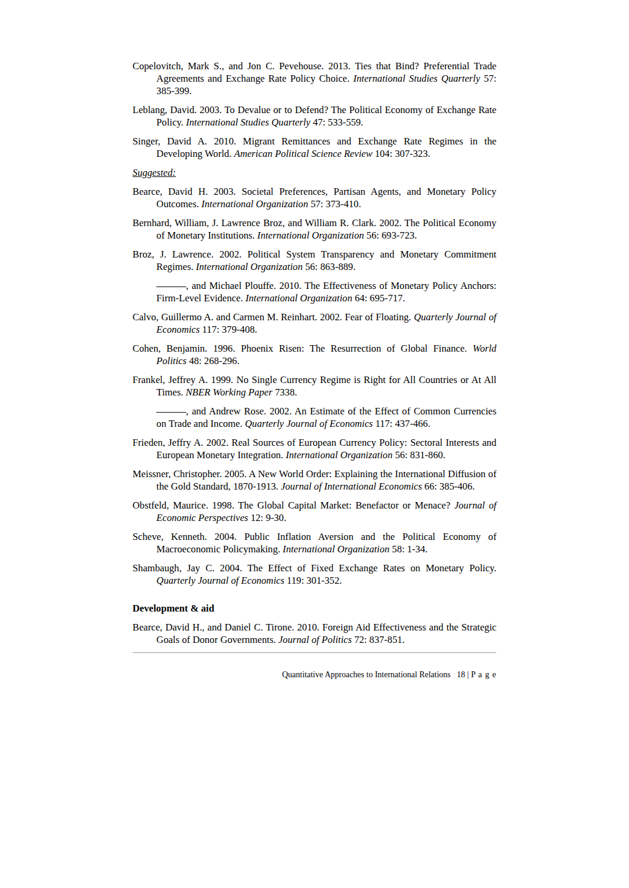Copelovitch, Mark S., and Jon C. Pevehouse. 2013. Ties that Bind? Preferential Trade Agreements and Exchange Rate Policy Choice. International Studies Quarterly 57: 385-399.
Leblang, David. 2003. To Devalue or to Defend? The Political Economy of Exchange Rate Policy. International Studies Quarterly 47: 533-559.
Singer, David A. 2010. Migrant Remittances and Exchange Rate Regimes in the Developing World. American Political Science Review 104: 307-323.
Suggested:
Bearce, David H. 2003. Societal Preferences, Partisan Agents, and Monetary Policy Outcomes. International Organization 57: 373-410.
Bernhard, William, J. Lawrence Broz, and William R. Clark. 2002. The Political Economy of Monetary Institutions. International Organization 56: 693-723.
Broz, J. Lawrence. 2002. Political System Transparency and Monetary Commitment Regimes. International Organization 56: 863-889.
———, and Michael Plouffe. 2010. The Effectiveness of Monetary Policy Anchors: Firm-Level Evidence. International Organization 64: 695-717.
Calvo, Guillermo A. and Carmen M. Reinhart. 2002. Fear of Floating. Quarterly Journal of Economics 117: 379-408.
Cohen, Benjamin. 1996. Phoenix Risen: The Resurrection of Global Finance. World Politics 48: 268-296.
Frankel, Jeffrey A. 1999. No Single Currency Regime is Right for All Countries or At All Times. NBER Working Paper 7338.
———, and Andrew Rose. 2002. An Estimate of the Effect of Common Currencies on Trade and Income. Quarterly Journal of Economics 117: 437-466.
Frieden, Jeffry A. 2002. Real Sources of European Currency Policy: Sectoral Interests and European Monetary Integration. International Organization 56: 831-860.
Meissner, Christopher. 2005. A New World Order: Explaining the International Diffusion of the Gold Standard, 1870-1913. Journal of International Economics 66: 385-406.
Obstfeld, Maurice. 1998. The Global Capital Market: Benefactor or Menace? Journal of Economic Perspectives 12: 9-30.
Scheve, Kenneth. 2004. Public Inflation Aversion and the Political Economy of Macroeconomic Policymaking. International Organization 58: 1-34.
Shambaugh, Jay C. 2004. The Effect of Fixed Exchange Rates on Monetary Policy. Quarterly Journal of Economics 119: 301-352.
Development & aid
Bearce, David H., and Daniel C. Tirone. 2010. Foreign Aid Effectiveness and the Strategic Goals of Donor Governments. Journal of Politics 72: 837-851.
Quantitative Approaches to International Relations 18 | P a g e